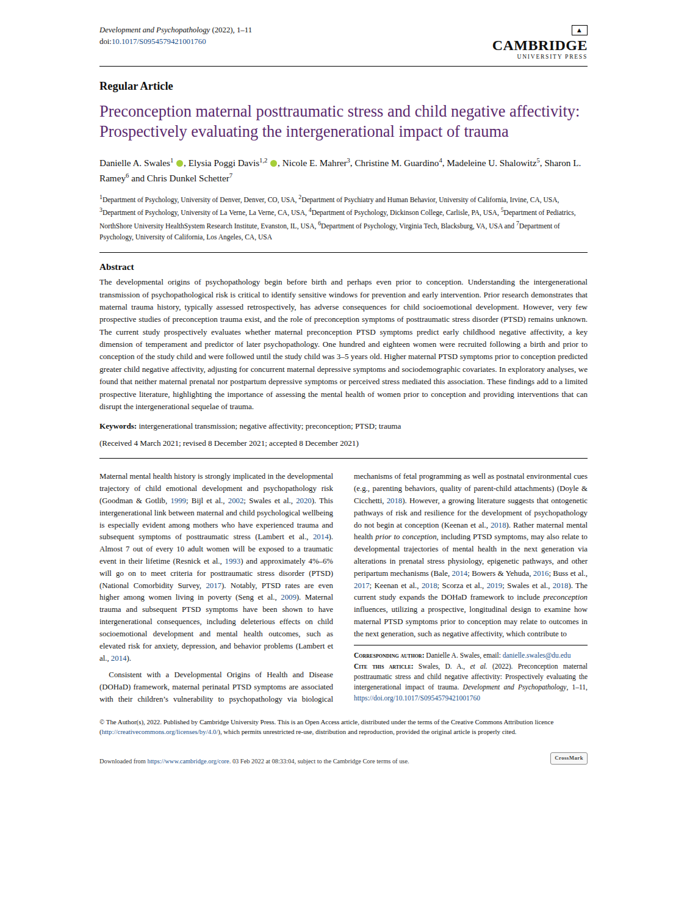Development and Psychopathology (2022), 1–11
doi:10.1017/S0954579421001760
▲
CAMBRIDGE
University Press
Regular Article
Preconception maternal posttraumatic stress and child negative affectivity: Prospectively evaluating the intergenerational impact of trauma
Danielle A. Swales1 , Elysia Poggi Davis1,2 , Nicole E. Mahrer3, Christine M. Guardino4, Madeleine U. Shalowitz5, Sharon L. Ramey6 and Chris Dunkel Schetter7
1Department of Psychology, University of Denver, Denver, CO, USA, 2Department of Psychiatry and Human Behavior, University of California, Irvine, CA, USA, 3Department of Psychology, University of La Verne, La Verne, CA, USA, 4Department of Psychology, Dickinson College, Carlisle, PA, USA, 5Department of Pediatrics, NorthShore University HealthSystem Research Institute, Evanston, IL, USA, 6Department of Psychology, Virginia Tech, Blacksburg, VA, USA and 7Department of Psychology, University of California, Los Angeles, CA, USA
Abstract
The developmental origins of psychopathology begin before birth and perhaps even prior to conception. Understanding the intergenerational transmission of psychopathological risk is critical to identify sensitive windows for prevention and early intervention. Prior research demonstrates that maternal trauma history, typically assessed retrospectively, has adverse consequences for child socioemotional development. However, very few prospective studies of preconception trauma exist, and the role of preconception symptoms of posttraumatic stress disorder (PTSD) remains unknown. The current study prospectively evaluates whether maternal preconception PTSD symptoms predict early childhood negative affectivity, a key dimension of temperament and predictor of later psychopathology. One hundred and eighteen women were recruited following a birth and prior to conception of the study child and were followed until the study child was 3–5 years old. Higher maternal PTSD symptoms prior to conception predicted greater child negative affectivity, adjusting for concurrent maternal depressive symptoms and sociodemographic covariates. In exploratory analyses, we found that neither maternal prenatal nor postpartum depressive symptoms or perceived stress mediated this association. These findings add to a limited prospective literature, highlighting the importance of assessing the mental health of women prior to conception and providing interventions that can disrupt the intergenerational sequelae of trauma.
Keywords: intergenerational transmission; negative affectivity; preconception; PTSD; trauma
(Received 4 March 2021; revised 8 December 2021; accepted 8 December 2021)
Maternal mental health history is strongly implicated in the developmental trajectory of child emotional development and psychopathology risk (Goodman & Gotlib, 1999; Bijl et al., 2002; Swales et al., 2020). This intergenerational link between maternal and child psychological wellbeing is especially evident among mothers who have experienced trauma and subsequent symptoms of posttraumatic stress (Lambert et al., 2014). Almost 7 out of every 10 adult women will be exposed to a traumatic event in their lifetime (Resnick et al., 1993) and approximately 4%–6% will go on to meet criteria for posttraumatic stress disorder (PTSD) (National Comorbidity Survey, 2017). Notably, PTSD rates are even higher among women living in poverty (Seng et al., 2009). Maternal trauma and subsequent PTSD symptoms have been shown to have intergenerational consequences, including deleterious effects on child socioemotional development and mental health outcomes, such as elevated risk for anxiety, depression, and behavior problems (Lambert et al., 2014).
Consistent with a Developmental Origins of Health and Disease (DOHaD) framework, maternal perinatal PTSD symptoms are associated with their children’s vulnerability to psychopathology via biological mechanisms of fetal programming as well as postnatal environmental cues (e.g., parenting behaviors, quality of parent-child attachments) (Doyle & Cicchetti, 2018). However, a growing literature suggests that ontogenetic pathways of risk and resilience for the development of psychopathology do not begin at conception (Keenan et al., 2018). Rather maternal mental health prior to conception, including PTSD symptoms, may also relate to developmental trajectories of mental health in the next generation via alterations in prenatal stress physiology, epigenetic pathways, and other peripartum mechanisms (Bale, 2014; Bowers & Yehuda, 2016; Buss et al., 2017; Keenan et al., 2018; Scorza et al., 2019; Swales et al., 2018). The current study expands the DOHaD framework to include preconception influences, utilizing a prospective, longitudinal design to examine how maternal PTSD symptoms prior to conception may relate to outcomes in the next generation, such as negative affectivity, which contribute to
Corresponding author: Danielle A. Swales, email: danielle.swales@du.edu
Cite this article: Swales, D. A., et al. (2022). Preconception maternal posttraumatic stress and child negative affectivity: Prospectively evaluating the intergenerational impact of trauma. Development and Psychopathology, 1–11, https://doi.org/10.1017/S0954579421001760
© The Author(s), 2022. Published by Cambridge University Press. This is an Open Access article, distributed under the terms of the Creative Commons Attribution licence (http://creativecommons.org/licenses/by/4.0/), which permits unrestricted re-use, distribution and reproduction, provided the original article is properly cited.
Downloaded from https://www.cambridge.org/core. 03 Feb 2022 at 08:33:04, subject to the Cambridge Core terms of use.
CrossMark